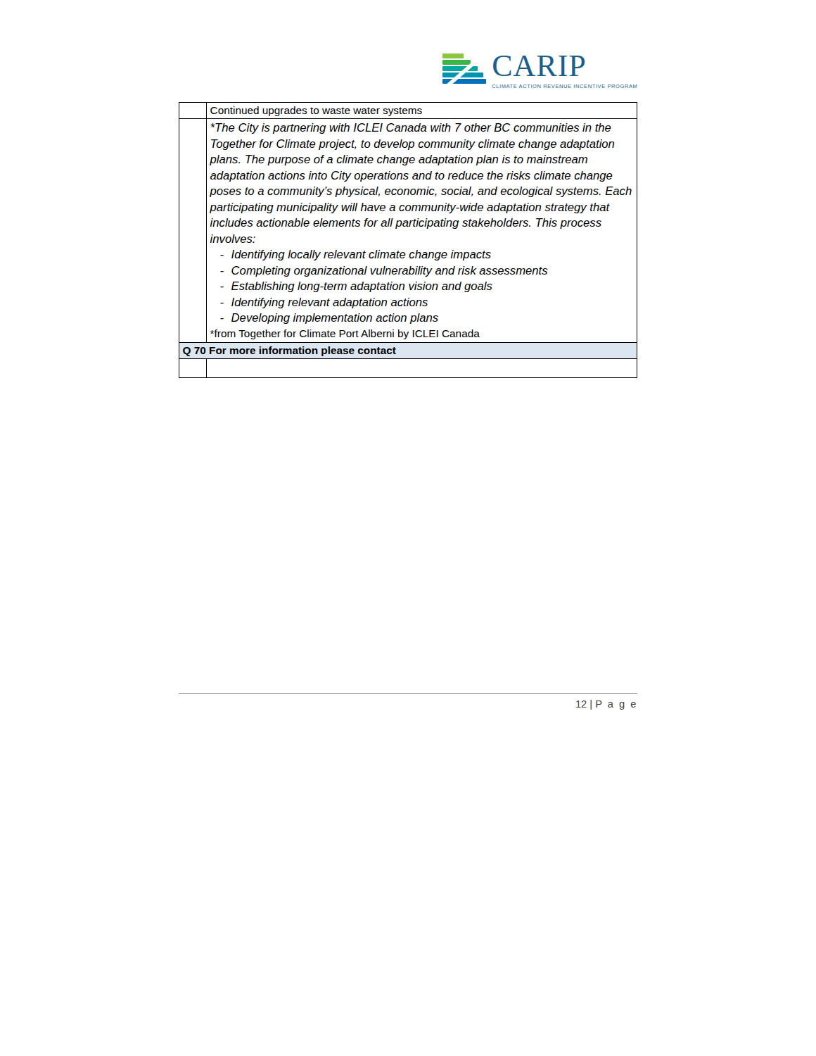CARIP
CLIMATE ACTION REVENUE INCENTIVE PROGRAM
| | Continued upgrades to waste water systems |
| | *The City is partnering with ICLEI Canada with 7 other BC communities in the Together for Climate project, to develop community climate change adaptation plans. The purpose of a climate change adaptation plan is to mainstream adaptation actions into City operations and to reduce the risks climate change poses to a community’s physical, economic, social, and ecological systems. Each participating municipality will have a community-wide adaptation strategy that includes actionable elements for all participating stakeholders. This process involves: Identifying locally relevant climate change impacts Completing organizational vulnerability and risk assessments Establishing long-term adaptation vision and goals Identifying relevant adaptation actions Developing implementation action plans *from Together for Climate Port Alberni by ICLEI Canada |
| Q 70 For more information please contact |
12 | P a g e